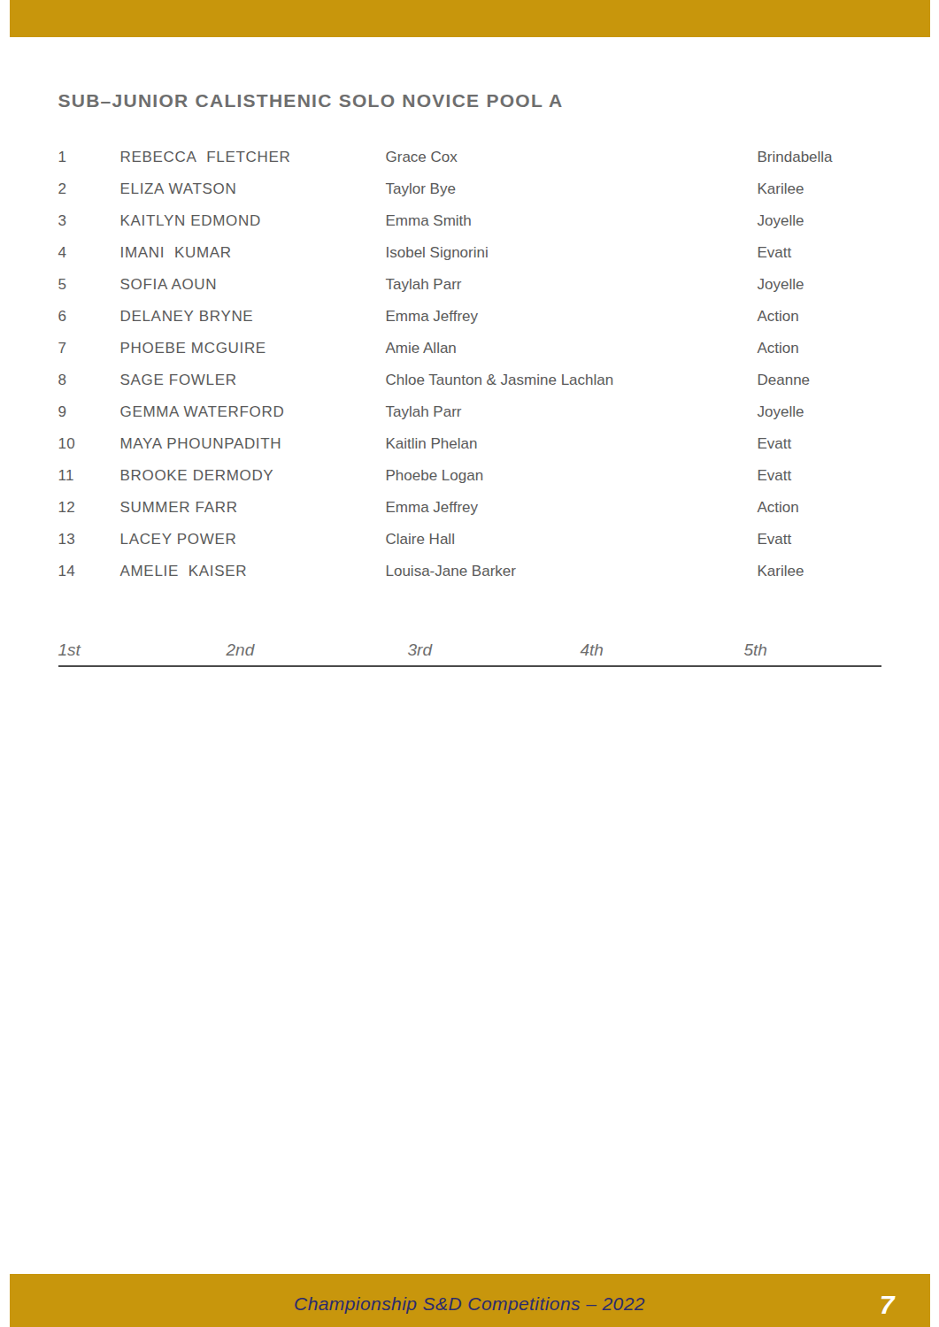Sub–Junior Calisthenic Solo Novice Pool A
| 1 | Rebecca Fletcher | Grace Cox | Brindabella |
| 2 | Eliza Watson | Taylor Bye | Karilee |
| 3 | Kaitlyn Edmond | Emma Smith | Joyelle |
| 4 | Imani Kumar | Isobel Signorini | Evatt |
| 5 | Sofia Aoun | Taylah Parr | Joyelle |
| 6 | Delaney Bryne | Emma Jeffrey | Action |
| 7 | Phoebe McGuire | Amie Allan | Action |
| 8 | Sage Fowler | Chloe Taunton & Jasmine Lachlan | Deanne |
| 9 | Gemma Waterford | Taylah Parr | Joyelle |
| 10 | Maya Phounpadith | Kaitlin Phelan | Evatt |
| 11 | Brooke Dermody | Phoebe Logan | Evatt |
| 12 | Summer Farr | Emma Jeffrey | Action |
| 13 | Lacey Power | Claire Hall | Evatt |
| 14 | Amelie Kaiser | Louisa-Jane Barker | Karilee |
1st 2nd 3rd 4th 5th
Championship S&D Competitions – 2022
7